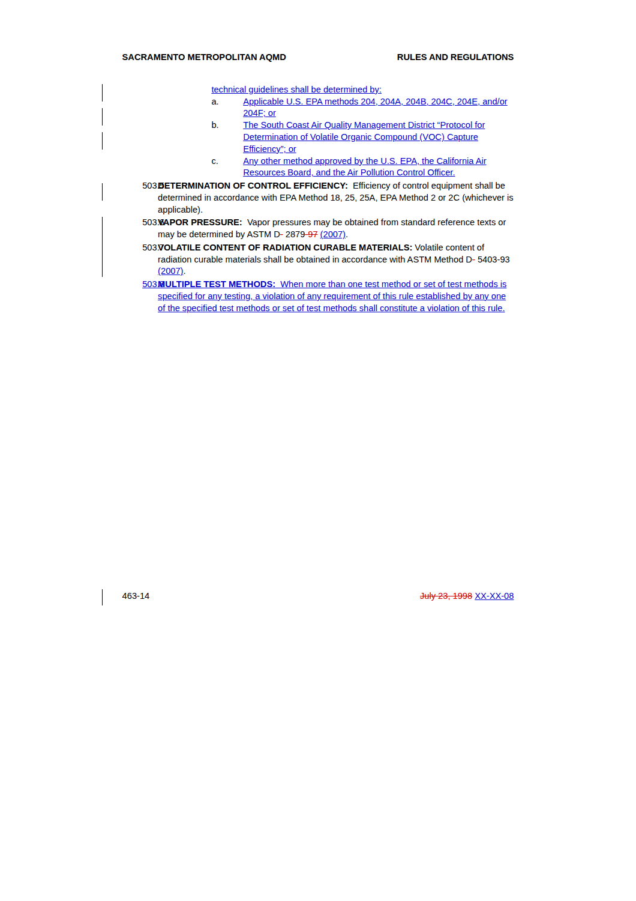SACRAMENTO METROPOLITAN AQMD
RULES AND REGULATIONS
technical guidelines shall be determined by:
a.
Applicable U.S. EPA methods 204, 204A, 204B, 204C, 204E, and/or 204F; or
b.
The South Coast Air Quality Management District “Protocol for Determination of Volatile Organic Compound (VOC) Capture Efficiency”; or
c.
Any other method approved by the U.S. EPA, the California Air Resources Board, and the Air Pollution Control Officer.
503.5
DETERMINATION OF CONTROL EFFICIENCY: Efficiency of control equipment shall be determined in accordance with EPA Method 18, 25, 25A, EPA Method 2 or 2C (whichever is applicable).
503.6
VAPOR PRESSURE: Vapor pressures may be obtained from standard reference texts or may be determined by ASTM D- 2879-97 (2007).
503.7
VOLATILE CONTENT OF RADIATION CURABLE MATERIALS: Volatile content of radiation curable materials shall be obtained in accordance with ASTM Method D- 5403-93 (2007).
503.8
MULTIPLE TEST METHODS: When more than one test method or set of test methods is specified for any testing, a violation of any requirement of this rule established by any one of the specified test methods or set of test methods shall constitute a violation of this rule.
463-14
July 23, 1998 XX-XX-08